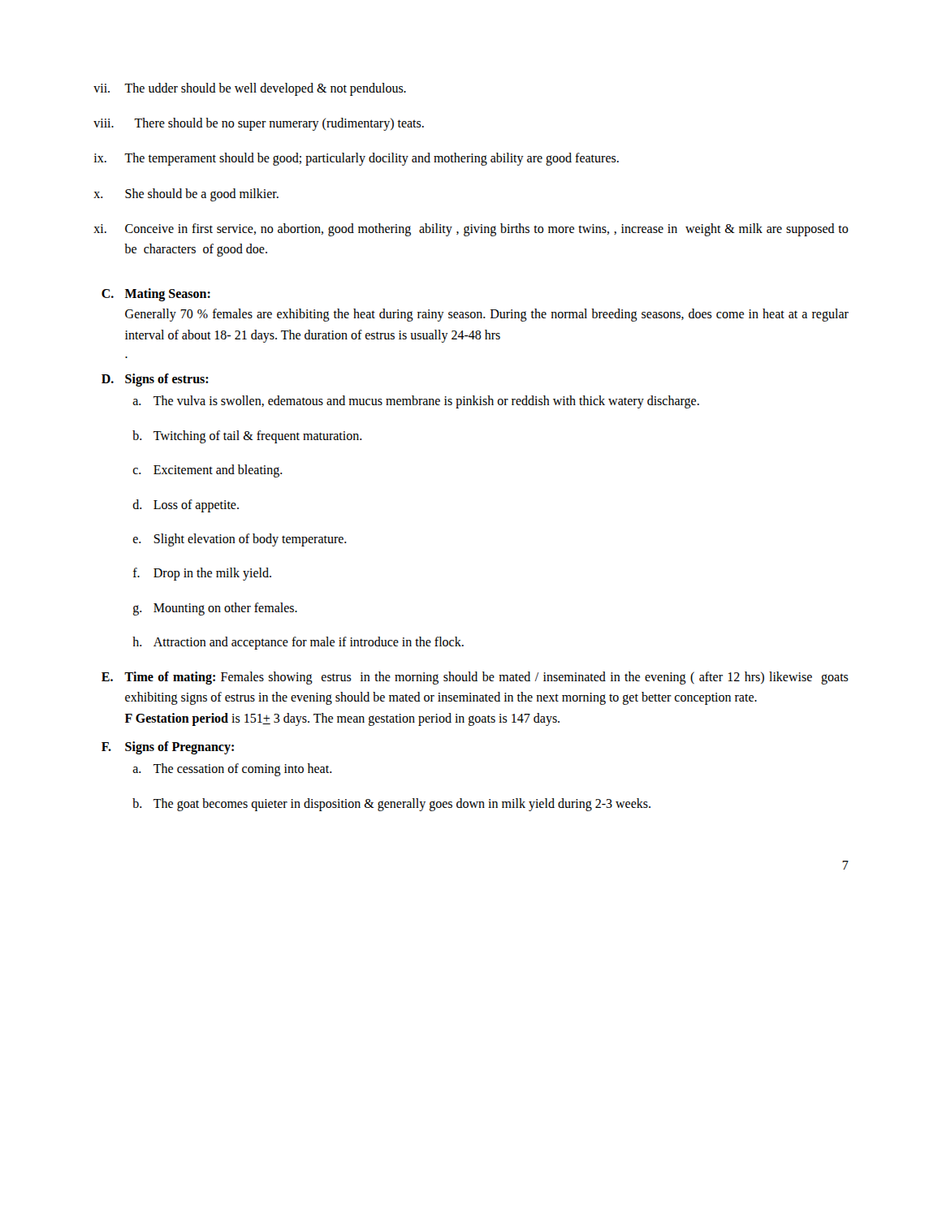vii. The udder should be well developed & not pendulous.
viii. There should be no super numerary (rudimentary) teats.
ix. The temperament should be good; particularly docility and mothering ability are good features.
x. She should be a good milkier.
xi. Conceive in first service, no abortion, good mothering ability , giving births to more twins, , increase in weight & milk are supposed to be characters of good doe.
C. Mating Season:
Generally 70 % females are exhibiting the heat during rainy season. During the normal breeding seasons, does come in heat at a regular interval of about 18- 21 days. The duration of estrus is usually 24-48 hrs
.
D. Signs of estrus:
a. The vulva is swollen, edematous and mucus membrane is pinkish or reddish with thick watery discharge.
b. Twitching of tail & frequent maturation.
c. Excitement and bleating.
d. Loss of appetite.
e. Slight elevation of body temperature.
f. Drop in the milk yield.
g. Mounting on other females.
h. Attraction and acceptance for male if introduce in the flock.
E. Time of mating: Females showing estrus in the morning should be mated / inseminated in the evening ( after 12 hrs) likewise goats exhibiting signs of estrus in the evening should be mated or inseminated in the next morning to get better conception rate.
F Gestation period is 151+ 3 days. The mean gestation period in goats is 147 days.
F. Signs of Pregnancy:
a. The cessation of coming into heat.
b. The goat becomes quieter in disposition & generally goes down in milk yield during 2-3 weeks.
7